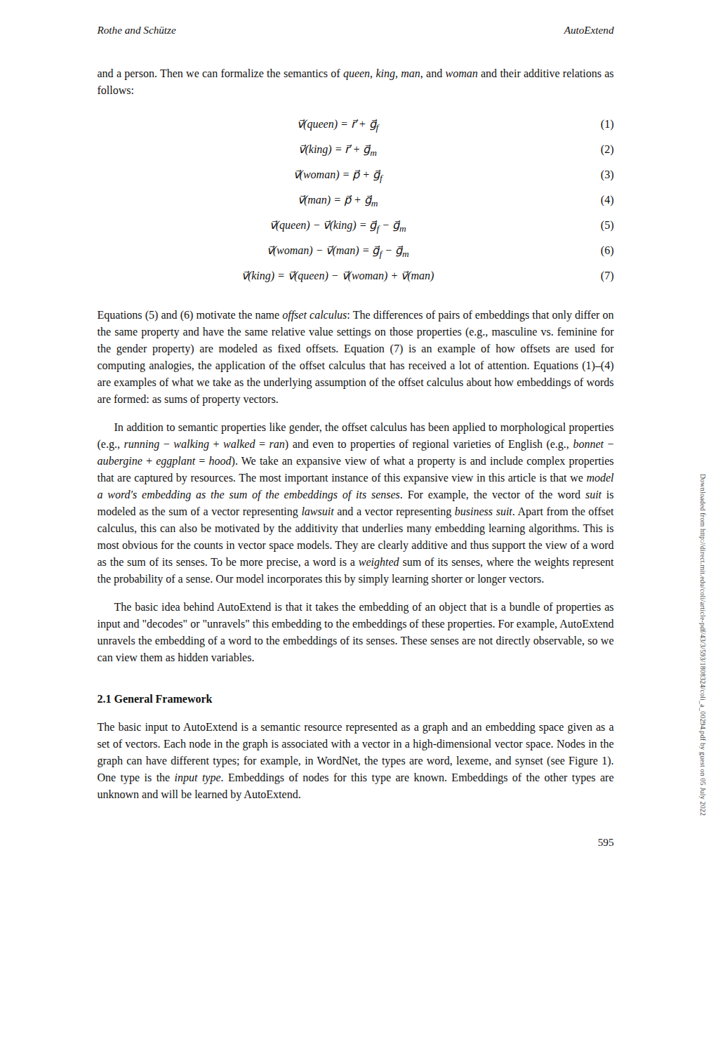Rothe and Schütze AutoExtend
and a person. Then we can formalize the semantics of queen, king, man, and woman and their additive relations as follows:
v(queen) = r + gf (1)
v(king) = r + gm (2)
v(woman) = p + gf (3)
v(man) = p + gm (4)
v(queen) − v(king) = gf − gm (5)
v(woman) − v(man) = gf − gm (6)
v(king) = v(queen) − v(woman) + v(man) (7)
Equations (5) and (6) motivate the name offset calculus: The differences of pairs of embeddings that only differ on the same property and have the same relative value settings on those properties (e.g., masculine vs. feminine for the gender property) are modeled as fixed offsets. Equation (7) is an example of how offsets are used for computing analogies, the application of the offset calculus that has received a lot of attention. Equations (1)–(4) are examples of what we take as the underlying assumption of the offset calculus about how embeddings of words are formed: as sums of property vectors.
In addition to semantic properties like gender, the offset calculus has been applied to morphological properties (e.g., running − walking + walked = ran) and even to properties of regional varieties of English (e.g., bonnet − aubergine + eggplant = hood). We take an expansive view of what a property is and include complex properties that are captured by resources. The most important instance of this expansive view in this article is that we model a word's embedding as the sum of the embeddings of its senses. For example, the vector of the word suit is modeled as the sum of a vector representing lawsuit and a vector representing business suit. Apart from the offset calculus, this can also be motivated by the additivity that underlies many embedding learning algorithms. This is most obvious for the counts in vector space models. They are clearly additive and thus support the view of a word as the sum of its senses. To be more precise, a word is a weighted sum of its senses, where the weights represent the probability of a sense. Our model incorporates this by simply learning shorter or longer vectors.
The basic idea behind AutoExtend is that it takes the embedding of an object that is a bundle of properties as input and "decodes" or "unravels" this embedding to the embeddings of these properties. For example, AutoExtend unravels the embedding of a word to the embeddings of its senses. These senses are not directly observable, so we can view them as hidden variables.
2.1 General Framework
The basic input to AutoExtend is a semantic resource represented as a graph and an embedding space given as a set of vectors. Each node in the graph is associated with a vector in a high-dimensional vector space. Nodes in the graph can have different types; for example, in WordNet, the types are word, lexeme, and synset (see Figure 1). One type is the input type. Embeddings of nodes for this type are known. Embeddings of the other types are unknown and will be learned by AutoExtend.
Downloaded from http://direct.mit.edu/coli/article-pdf/43/3/593/1808324/coli_a_00294.pdf by guest on 05 July 2022
595